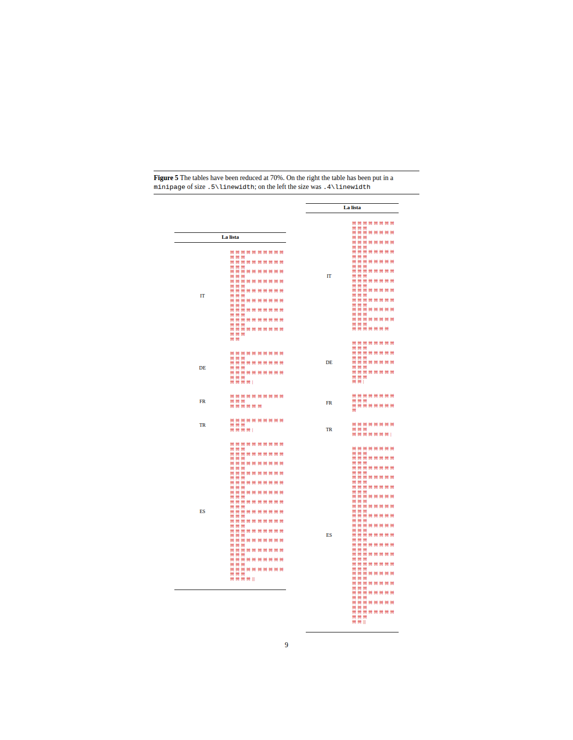Figure 5 The tables have been reduced at 70%. On the right the table has been put in a minipage of size .5\linewidth; on the left the size was .4\linewidth
La lista
| IT | 卌 卌 卌 卌 卌 卌 卌 卌 卌 卌 卌 卌 卌 卌 卌 卌 卌 卌 卌 卌 卌 卌 卌 卌 卌 卌 卌 卌 卌 卌 卌 卌 卌 卌 卌 卌 卌 卌 卌 卌 卌 卌 卌 卌 卌 卌 卌 卌 卌 卌 卌 卌 卌 卌 卌 卌 卌 卌 卌 卌 卌 卌 卌 卌 卌 卌 卌 卌 卌 卌 卌 卌 卌 卌 卌 卌 卌 卌 卌 卌 卌 卌 卌 卌 卌 卌 卌 卌 卌 卌 卌 卌 卌 卌 卌 卌 卌 卌 卌 卌 卌 卌 卌 卌 卌 卌 卌 卌 卌 卌 卌 卌 卌 卌 卌 卌 卌 卌 卌 |
| DE | 卌 卌 卌 卌 卌 卌 卌 卌 卌 卌 卌 卌 卌 卌 卌 卌 卌 卌 卌 卌 卌 卌 卌 卌 卌 卌 卌 卌 卌 卌 卌 卌 卌 卌 卌 卌 卌 卌 卌 卌 卌 卌 卌 / |
| FR | 卌 卌 卌 卌 卌 卌 卌 卌 卌 卌 卌 卌 卌 卌 卌 卌 卌 卌 卌 |
| TR | 卌 卌 卌 卌 卌 卌 卌 卌 卌 卌 卌 卌 卌 卌 卌 卌 卌 / |
| ES | 卌 卌 卌 卌 卌 卌 卌 卌 卌 卌 卌 卌 卌 卌 卌 卌 卌 卌 卌 卌 卌 卌 卌 卌 卌 卌 卌 卌 卌 卌 卌 卌 卌 卌 卌 卌 卌 卌 卌 卌 卌 卌 卌 卌 卌 卌 卌 卌 卌 卌 卌 卌 卌 卌 卌 卌 卌 卌 卌 卌 卌 卌 卌 卌 卌 卌 卌 卌 卌 卌 卌 卌 卌 卌 卌 卌 卌 卌 卌 卌 卌 卌 卌 卌 卌 卌 卌 卌 卌 卌 卌 卌 卌 卌 卌 卌 卌 卌 卌 卌 卌 卌 卌 卌 卌 卌 卌 卌 卌 卌 卌 卌 卌 卌 卌 卌 卌 卌 卌 卌 卌 卌 卌 卌 卌 卌 卌 卌 卌 卌 卌 卌 卌 卌 卌 卌 卌 卌 卌 卌 卌 卌 卌 卌 卌 卌 卌 卌 卌 卌 卌 卌 卌 卌 卌 卌 卌 卌 卌 卌 卌 卌 卌 卌 卌 卌 卌 卌 卌 卌 卌 卌 卌 卌 卌 卌 卌 卌 卌 卌 卌 卌 卌 卌 卌 卌 /// |
La lista
| IT | 卌 卌 卌 卌 卌 卌 卌 卌 卌 卌 卌 卌 卌 卌 卌 卌 卌 卌 卌 卌 卌 卌 卌 卌 卌 卌 卌 卌 卌 卌 卌 卌 卌 卌 卌 卌 卌 卌 卌 卌 卌 卌 卌 卌 卌 卌 卌 卌 卌 卌 卌 卌 卌 卌 卌 卌 卌 卌 卌 卌 卌 卌 卌 卌 卌 卌 卌 卌 卌 卌 卌 卌 卌 卌 卌 卌 卌 卌 卌 卌 卌 卌 卌 卌 卌 卌 卌 卌 卌 卌 卌 卌 卌 卌 卌 卌 卌 卌 卌 卌 卌 卌 卌 卌 卌 卌 卌 卌 卌 卌 卌 卌 卌 卌 卌 卌 卌 卌 卌 卌 卌 卌 卌 卌 卌 卌 卌 卌 |
| DE | 卌 卌 卌 卌 卌 卌 卌 卌 卌 卌 卌 卌 卌 卌 卌 卌 卌 卌 卌 卌 卌 卌 卌 卌 卌 卌 卌 卌 卌 卌 卌 卌 卌 卌 卌 卌 卌 卌 卌 卌 卌 卌 卌 卌 卌 卌 / |
| FR | 卌 卌 卌 卌 卌 卌 卌 卌 卌 卌 卌 卌 卌 卌 卌 卌 卌 卌 卌 卌 |
| TR | 卌 卌 卌 卌 卌 卌 卌 卌 卌 卌 卌 卌 卌 卌 卌 卌 卌 卌 / |
| ES | 卌 卌 卌 卌 卌 卌 卌 卌 卌 卌 卌 卌 卌 卌 卌 卌 卌 卌 卌 卌 卌 卌 卌 卌 卌 卌 卌 卌 卌 卌 卌 卌 卌 卌 卌 卌 卌 卌 卌 卌 卌 卌 卌 卌 卌 卌 卌 卌 卌 卌 卌 卌 卌 卌 卌 卌 卌 卌 卌 卌 卌 卌 卌 卌 卌 卌 卌 卌 卌 卌 卌 卌 卌 卌 卌 卌 卌 卌 卌 卌 卌 卌 卌 卌 卌 卌 卌 卌 卌 卌 卌 卌 卌 卌 卌 卌 卌 卌 卌 卌 卌 卌 卌 卌 卌 卌 卌 卌 卌 卌 卌 卌 卌 卌 卌 卌 卌 卌 卌 卌 卌 卌 卌 卌 卌 卌 卌 卌 卌 卌 卌 卌 卌 卌 卌 卌 卌 卌 卌 卌 卌 卌 卌 卌 卌 卌 卌 卌 卌 卌 卌 卌 卌 卌 卌 卌 卌 卌 卌 卌 卌 卌 卌 卌 卌 卌 卌 卌 卌 卌 卌 卌 卌 卌 卌 卌 卌 卌 卌 卌 卌 卌 卌 卌 卌 卌 卌 卌 卌 卌 卌 卌 卌 卌 卌 卌 卌 卌 卌 卌 /// |
9